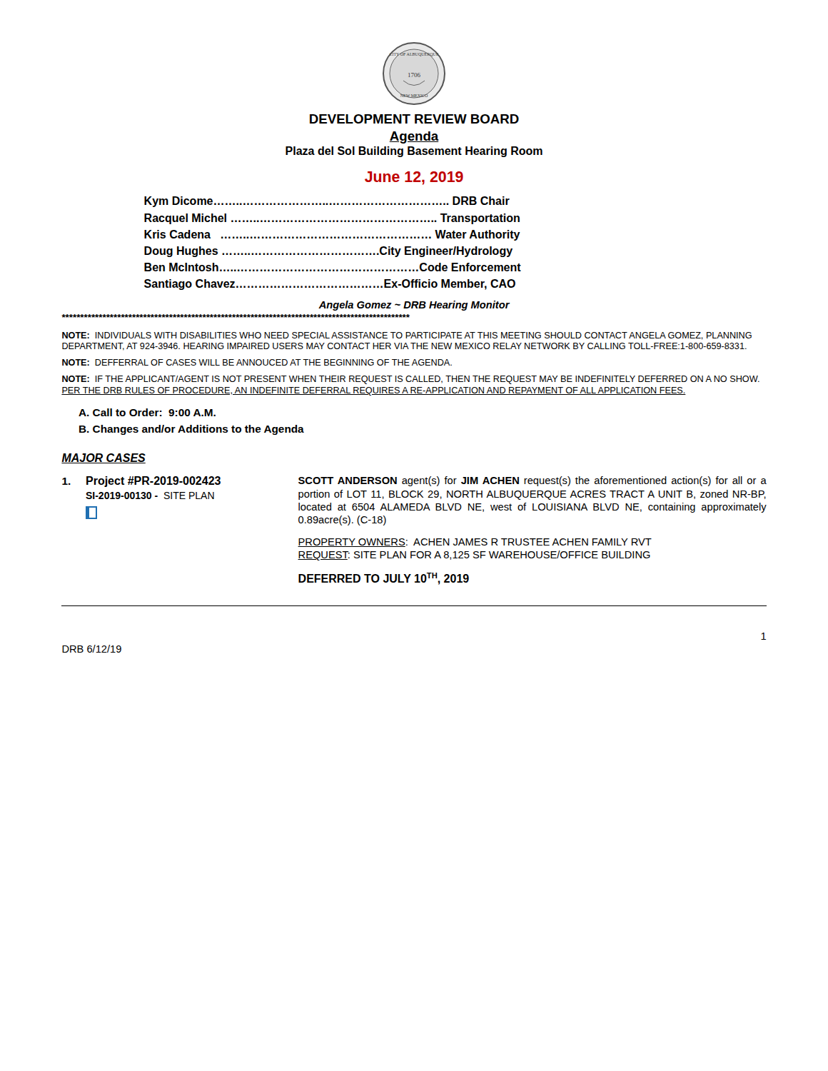CITY OF ALBUQUERQUE 1706 NEW MEXICO
DEVELOPMENT REVIEW BOARD
Agenda
Plaza del Sol Building Basement Hearing Room
June 12, 2019
Kym Dicome……..…………………..………………………….. DRB Chair
Racquel Michel ……..……………………………………….. Transportation
Kris Cadena ……..………………………………………… Water Authority
Doug Hughes ……..…………………………….City Engineer/Hydrology
Ben McIntosh…..…………………………………………Code Enforcement
Santiago Chavez…………………………………Ex-Officio Member, CAO
Angela Gomez ~ DRB Hearing Monitor
**********************************************************************************************
NOTE: INDIVIDUALS WITH DISABILITIES WHO NEED SPECIAL ASSISTANCE TO PARTICIPATE AT THIS MEETING SHOULD CONTACT ANGELA GOMEZ, PLANNING DEPARTMENT, AT 924-3946. HEARING IMPAIRED USERS MAY CONTACT HER VIA THE NEW MEXICO RELAY NETWORK BY CALLING TOLL-FREE:1-800-659-8331.
NOTE: DEFFERRAL OF CASES WILL BE ANNOUCED AT THE BEGINNING OF THE AGENDA.
NOTE: IF THE APPLICANT/AGENT IS NOT PRESENT WHEN THEIR REQUEST IS CALLED, THEN THE REQUEST MAY BE INDEFINITELY DEFERRED ON A NO SHOW. PER THE DRB RULES OF PROCEDURE, AN INDEFINITE DEFERRAL REQUIRES A RE-APPLICATION AND REPAYMENT OF ALL APPLICATION FEES.
Call to Order: 9:00 A.M.
Changes and/or Additions to the Agenda
MAJOR CASES
| 1. | Project #PR-2019-002423 SI-2019-00130 - SITE PLAN | SCOTT ANDERSON agent(s) for JIM ACHEN request(s) the aforementioned action(s) for all or a portion of LOT 11, BLOCK 29, NORTH ALBUQUERQUE ACRES TRACT A UNIT B, zoned NR-BP, located at 6504 ALAMEDA BLVD NE, west of LOUISIANA BLVD NE, containing approximately 0.89acre(s). (C-18) PROPERTY OWNERS : ACHEN JAMES R TRUSTEE ACHEN FAMILY RVT REQUEST : SITE PLAN FOR A 8,125 SF WAREHOUSE/OFFICE BUILDING DEFERRED TO JULY 10 TH , 2019 |
1
DRB 6/12/19